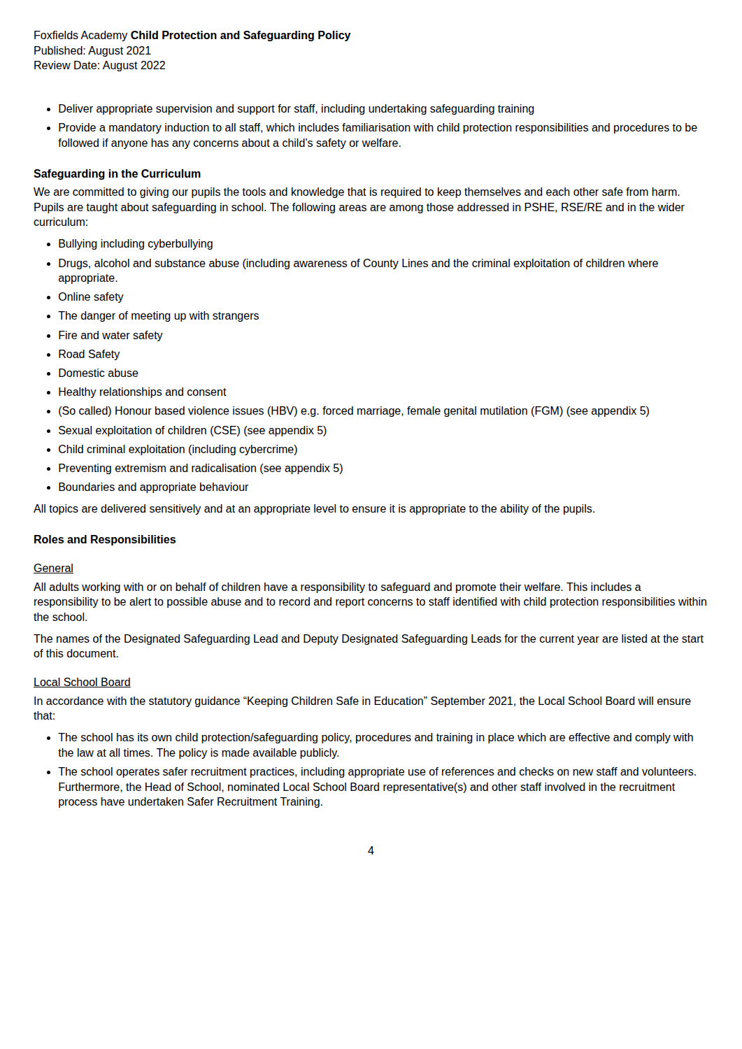Foxfields Academy Child Protection and Safeguarding Policy
Published: August 2021
Review Date: August 2022
Deliver appropriate supervision and support for staff, including undertaking safeguarding training
Provide a mandatory induction to all staff, which includes familiarisation with child protection responsibilities and procedures to be followed if anyone has any concerns about a child’s safety or welfare.
Safeguarding in the Curriculum
We are committed to giving our pupils the tools and knowledge that is required to keep themselves and each other safe from harm. Pupils are taught about safeguarding in school. The following areas are among those addressed in PSHE, RSE/RE and in the wider curriculum:
Bullying including cyberbullying
Drugs, alcohol and substance abuse (including awareness of County Lines and the criminal exploitation of children where appropriate.
Online safety
The danger of meeting up with strangers
Fire and water safety
Road Safety
Domestic abuse
Healthy relationships and consent
(So called) Honour based violence issues (HBV) e.g. forced marriage, female genital mutilation (FGM) (see appendix 5)
Sexual exploitation of children (CSE) (see appendix 5)
Child criminal exploitation (including cybercrime)
Preventing extremism and radicalisation (see appendix 5)
Boundaries and appropriate behaviour
All topics are delivered sensitively and at an appropriate level to ensure it is appropriate to the ability of the pupils.
Roles and Responsibilities
General
All adults working with or on behalf of children have a responsibility to safeguard and promote their welfare. This includes a responsibility to be alert to possible abuse and to record and report concerns to staff identified with child protection responsibilities within the school.
The names of the Designated Safeguarding Lead and Deputy Designated Safeguarding Leads for the current year are listed at the start of this document.
Local School Board
In accordance with the statutory guidance “Keeping Children Safe in Education” September 2021, the Local School Board will ensure that:
The school has its own child protection/safeguarding policy, procedures and training in place which are effective and comply with the law at all times. The policy is made available publicly.
The school operates safer recruitment practices, including appropriate use of references and checks on new staff and volunteers. Furthermore, the Head of School, nominated Local School Board representative(s) and other staff involved in the recruitment process have undertaken Safer Recruitment Training.
4